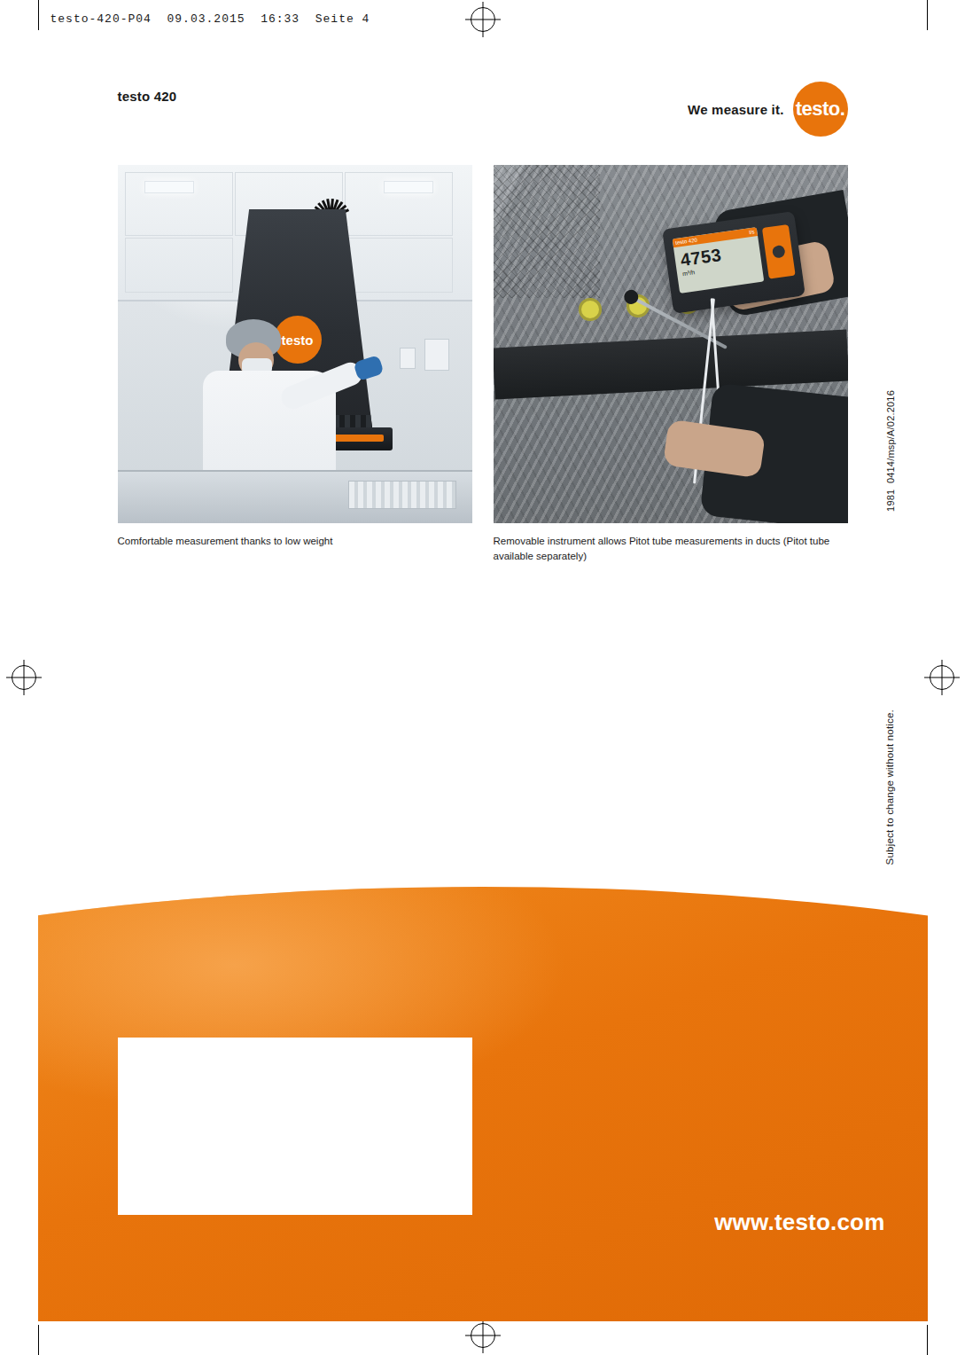testo-420-P04 09.03.2015 16:33 Seite 4
testo 420
We measure it.
testo.
testo
Comfortable measurement thanks to low weight
testo 420 l/s
4753
m³/h
Removable instrument allows Pitot tube measurements in ducts (Pitot tube available separately)
1981 0414/msp/A/02.2016
Subject to change without notice.
www.testo.com